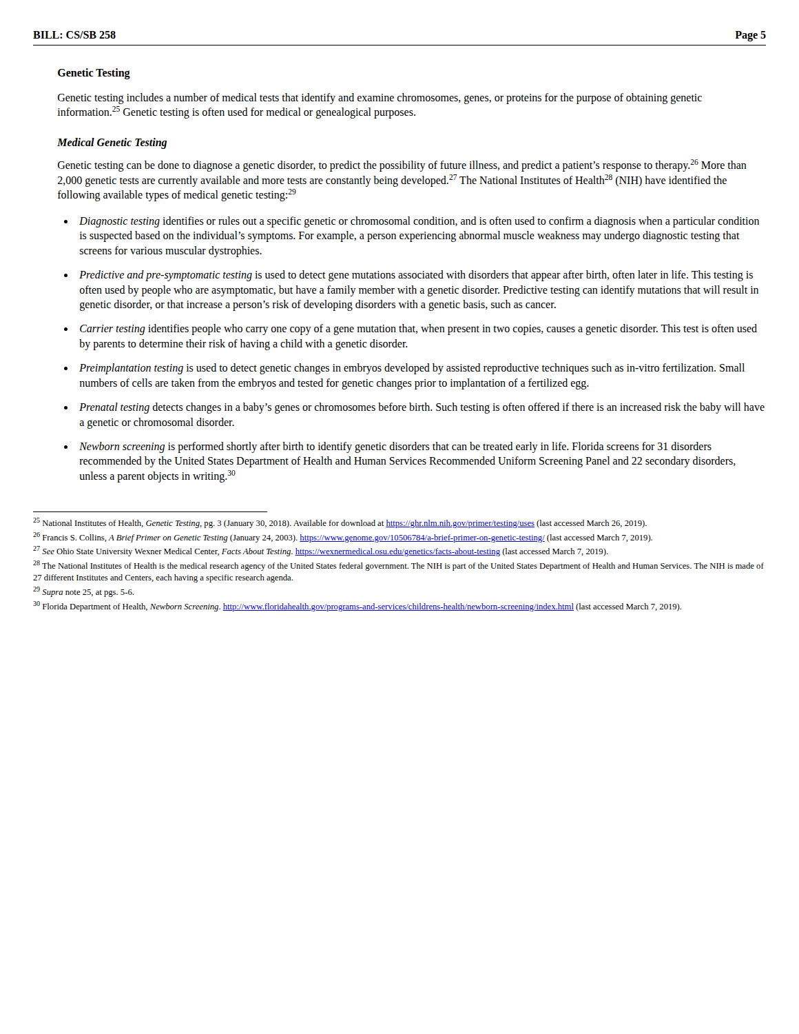BILL: CS/SB 258 Page 5
Genetic Testing
Genetic testing includes a number of medical tests that identify and examine chromosomes, genes, or proteins for the purpose of obtaining genetic information.25 Genetic testing is often used for medical or genealogical purposes.
Medical Genetic Testing
Genetic testing can be done to diagnose a genetic disorder, to predict the possibility of future illness, and predict a patient’s response to therapy.26 More than 2,000 genetic tests are currently available and more tests are constantly being developed.27 The National Institutes of Health28 (NIH) have identified the following available types of medical genetic testing:29
Diagnostic testing identifies or rules out a specific genetic or chromosomal condition, and is often used to confirm a diagnosis when a particular condition is suspected based on the individual’s symptoms. For example, a person experiencing abnormal muscle weakness may undergo diagnostic testing that screens for various muscular dystrophies.
Predictive and pre-symptomatic testing is used to detect gene mutations associated with disorders that appear after birth, often later in life. This testing is often used by people who are asymptomatic, but have a family member with a genetic disorder. Predictive testing can identify mutations that will result in genetic disorder, or that increase a person’s risk of developing disorders with a genetic basis, such as cancer.
Carrier testing identifies people who carry one copy of a gene mutation that, when present in two copies, causes a genetic disorder. This test is often used by parents to determine their risk of having a child with a genetic disorder.
Preimplantation testing is used to detect genetic changes in embryos developed by assisted reproductive techniques such as in-vitro fertilization. Small numbers of cells are taken from the embryos and tested for genetic changes prior to implantation of a fertilized egg.
Prenatal testing detects changes in a baby’s genes or chromosomes before birth. Such testing is often offered if there is an increased risk the baby will have a genetic or chromosomal disorder.
Newborn screening is performed shortly after birth to identify genetic disorders that can be treated early in life. Florida screens for 31 disorders recommended by the United States Department of Health and Human Services Recommended Uniform Screening Panel and 22 secondary disorders, unless a parent objects in writing.30
25 National Institutes of Health, Genetic Testing, pg. 3 (January 30, 2018). Available for download at https://ghr.nlm.nih.gov/primer/testing/uses (last accessed March 26, 2019).
26 Francis S. Collins, A Brief Primer on Genetic Testing (January 24, 2003). https://www.genome.gov/10506784/a-brief-primer-on-genetic-testing/ (last accessed March 7, 2019).
27 See Ohio State University Wexner Medical Center, Facts About Testing. https://wexnermedical.osu.edu/genetics/facts-about-testing (last accessed March 7, 2019).
28 The National Institutes of Health is the medical research agency of the United States federal government. The NIH is part of the United States Department of Health and Human Services. The NIH is made of 27 different Institutes and Centers, each having a specific research agenda.
29 Supra note 25, at pgs. 5-6.
30 Florida Department of Health, Newborn Screening. http://www.floridahealth.gov/programs-and-services/childrens-health/newborn-screening/index.html (last accessed March 7, 2019).